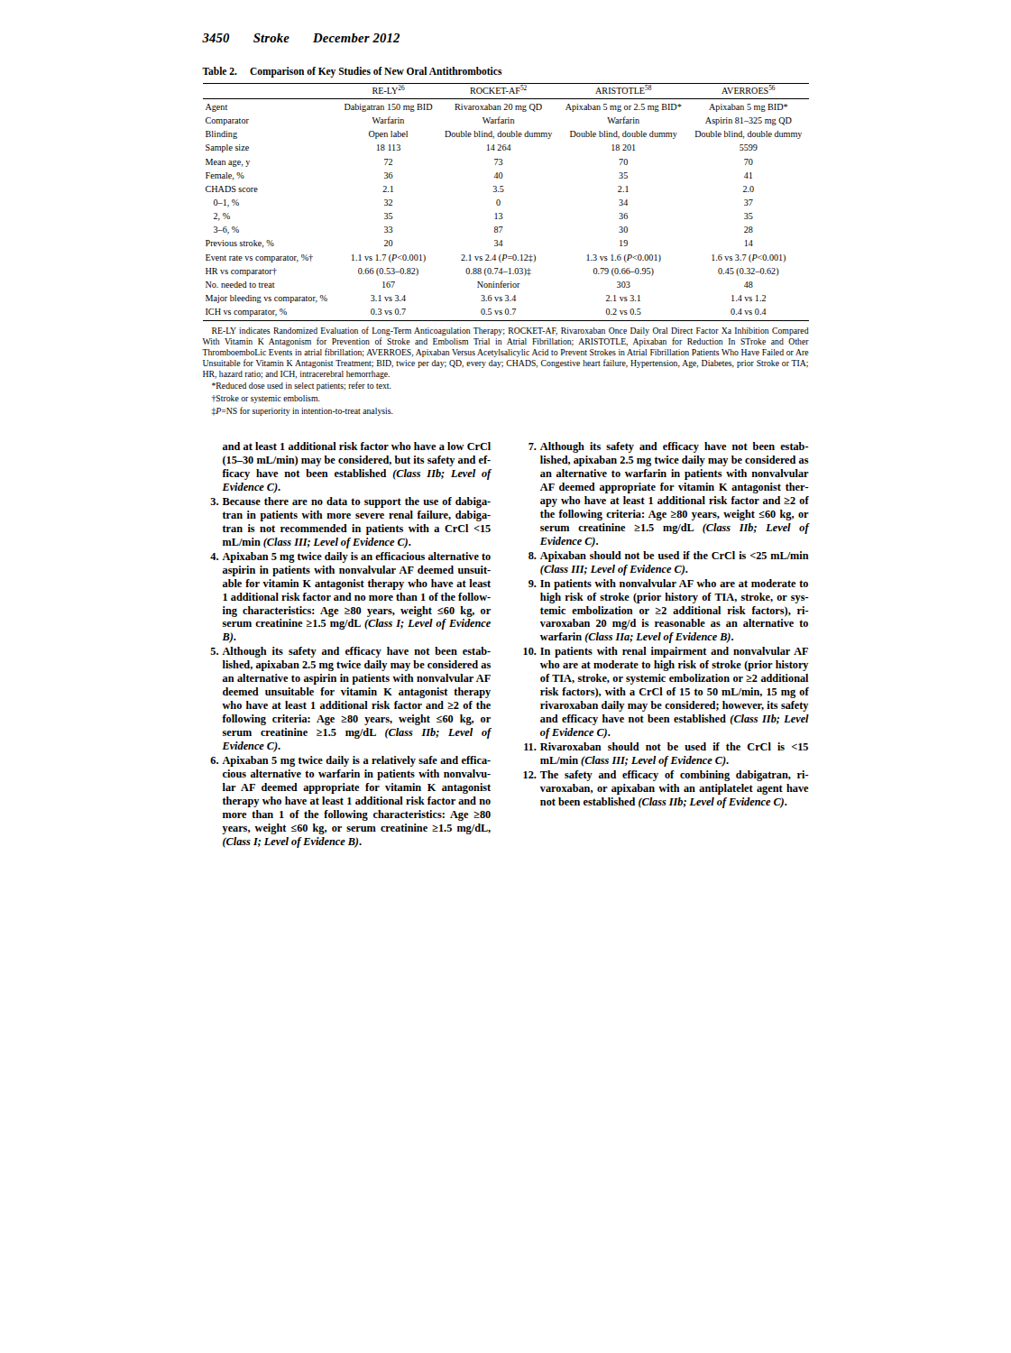3450 Stroke December 2012
Table 2. Comparison of Key Studies of New Oral Antithrombotics
| | RE-LY 26 | ROCKET-AF 52 | ARISTOTLE 58 | AVERROES 56 |
| --- | --- | --- | --- | --- |
| Agent | Dabigatran 150 mg BID | Rivaroxaban 20 mg QD | Apixaban 5 mg or 2.5 mg BID* | Apixaban 5 mg BID* |
| Comparator | Warfarin | Warfarin | Warfarin | Aspirin 81–325 mg QD |
| Blinding | Open label | Double blind, double dummy | Double blind, double dummy | Double blind, double dummy |
| Sample size | 18 113 | 14 264 | 18 201 | 5599 |
| Mean age, y | 72 | 73 | 70 | 70 |
| Female, % | 36 | 40 | 35 | 41 |
| CHADS score | 2.1 | 3.5 | 2.1 | 2.0 |
| 0–1, % | 32 | 0 | 34 | 37 |
| 2, % | 35 | 13 | 36 | 35 |
| 3–6, % | 33 | 87 | 30 | 28 |
| Previous stroke, % | 20 | 34 | 19 | 14 |
| Event rate vs comparator, %† | 1.1 vs 1.7 ( P <0.001) | 2.1 vs 2.4 ( P =0.12‡) | 1.3 vs 1.6 ( P <0.001) | 1.6 vs 3.7 ( P <0.001) |
| HR vs comparator† | 0.66 (0.53–0.82) | 0.88 (0.74–1.03)‡ | 0.79 (0.66–0.95) | 0.45 (0.32–0.62) |
| No. needed to treat | 167 | Noninferior | 303 | 48 |
| Major bleeding vs comparator, % | 3.1 vs 3.4 | 3.6 vs 3.4 | 2.1 vs 3.1 | 1.4 vs 1.2 |
| ICH vs comparator, % | 0.3 vs 0.7 | 0.5 vs 0.7 | 0.2 vs 0.5 | 0.4 vs 0.4 |
RE-LY indicates Randomized Evaluation of Long-Term Anticoagulation Therapy; ROCKET-AF, Rivaroxaban Once Daily Oral Direct Factor Xa Inhibition Compared With Vitamin K Antagonism for Prevention of Stroke and Embolism Trial in Atrial Fibrillation; ARISTOTLE, Apixaban for Reduction In STroke and Other ThromboemboLic Events in atrial fibrillation; AVERROES, Apixaban Versus Acetylsalicylic Acid to Prevent Strokes in Atrial Fibrillation Patients Who Have Failed or Are Unsuitable for Vitamin K Antagonist Treatment; BID, twice per day; QD, every day; CHADS, Congestive heart failure, Hypertension, Age, Diabetes, prior Stroke or TIA; HR, hazard ratio; and ICH, intracerebral hemorrhage.
*Reduced dose used in select patients; refer to text.
†Stroke or systemic embolism.
‡P=NS for superiority in intention-to-treat analysis.
and at least 1 additional risk factor who have a low CrCl (15–30 mL/min) may be considered, but its safety and efficacy have not been established (Class IIb; Level of Evidence C).
Because there are no data to support the use of dabigatran in patients with more severe renal failure, dabigatran is not recommended in patients with a CrCl <15 mL/min (Class III; Level of Evidence C).
Apixaban 5 mg twice daily is an efficacious alternative to aspirin in patients with nonvalvular AF deemed unsuitable for vitamin K antagonist therapy who have at least 1 additional risk factor and no more than 1 of the following characteristics: Age ≥80 years, weight ≤60 kg, or serum creatinine ≥1.5 mg/dL (Class I; Level of Evidence B).
Although its safety and efficacy have not been established, apixaban 2.5 mg twice daily may be considered as an alternative to aspirin in patients with nonvalvular AF deemed unsuitable for vitamin K antagonist therapy who have at least 1 additional risk factor and ≥2 of the following criteria: Age ≥80 years, weight ≤60 kg, or serum creatinine ≥1.5 mg/dL (Class IIb; Level of Evidence C).
Apixaban 5 mg twice daily is a relatively safe and efficacious alternative to warfarin in patients with nonvalvular AF deemed appropriate for vitamin K antagonist therapy who have at least 1 additional risk factor and no more than 1 of the following characteristics: Age ≥80 years, weight ≤60 kg, or serum creatinine ≥1.5 mg/dL, (Class I; Level of Evidence B).
Although its safety and efficacy have not been established, apixaban 2.5 mg twice daily may be considered as an alternative to warfarin in patients with nonvalvular AF deemed appropriate for vitamin K antagonist therapy who have at least 1 additional risk factor and ≥2 of the following criteria: Age ≥80 years, weight ≤60 kg, or serum creatinine ≥1.5 mg/dL (Class IIb; Level of Evidence C).
Apixaban should not be used if the CrCl is <25 mL/min (Class III; Level of Evidence C).
In patients with nonvalvular AF who are at moderate to high risk of stroke (prior history of TIA, stroke, or systemic embolization or ≥2 additional risk factors), rivaroxaban 20 mg/d is reasonable as an alternative to warfarin (Class IIa; Level of Evidence B).
In patients with renal impairment and nonvalvular AF who are at moderate to high risk of stroke (prior history of TIA, stroke, or systemic embolization or ≥2 additional risk factors), with a CrCl of 15 to 50 mL/min, 15 mg of rivaroxaban daily may be considered; however, its safety and efficacy have not been established (Class IIb; Level of Evidence C).
Rivaroxaban should not be used if the CrCl is <15 mL/min (Class III; Level of Evidence C).
The safety and efficacy of combining dabigatran, rivaroxaban, or apixaban with an antiplatelet agent have not been established (Class IIb; Level of Evidence C).